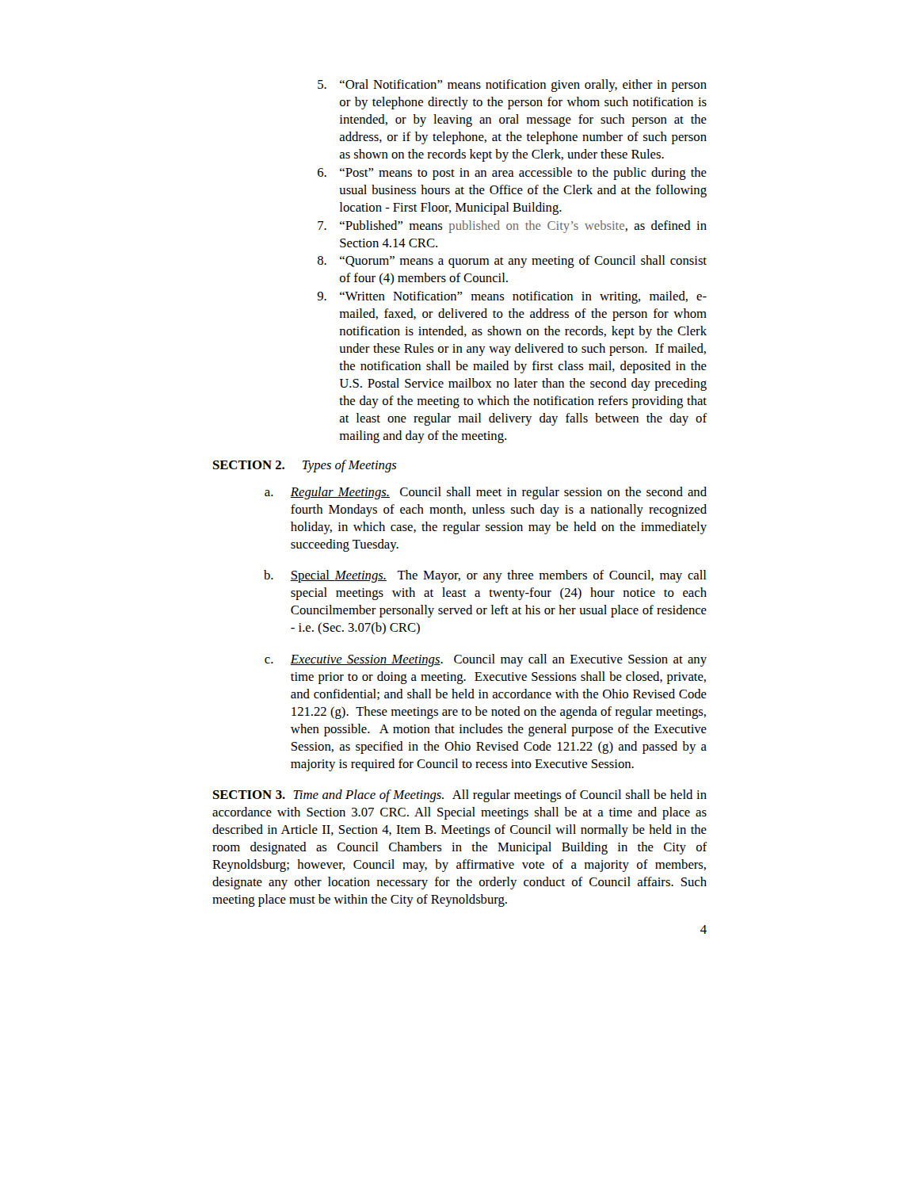“Oral Notification” means notification given orally, either in person or by telephone directly to the person for whom such notification is intended, or by leaving an oral message for such person at the address, or if by telephone, at the telephone number of such person as shown on the records kept by the Clerk, under these Rules.
“Post” means to post in an area accessible to the public during the usual business hours at the Office of the Clerk and at the following location - First Floor, Municipal Building.
“Published” means published on the City’s website, as defined in Section 4.14 CRC.
“Quorum” means a quorum at any meeting of Council shall consist of four (4) members of Council.
“Written Notification” means notification in writing, mailed, e-mailed, faxed, or delivered to the address of the person for whom notification is intended, as shown on the records, kept by the Clerk under these Rules or in any way delivered to such person. If mailed, the notification shall be mailed by first class mail, deposited in the U.S. Postal Service mailbox no later than the second day preceding the day of the meeting to which the notification refers providing that at least one regular mail delivery day falls between the day of mailing and day of the meeting.
SECTION 2.Types of Meetings
Regular Meetings. Council shall meet in regular session on the second and fourth Mondays of each month, unless such day is a nationally recognized holiday, in which case, the regular session may be held on the immediately succeeding Tuesday.
Special Meetings. The Mayor, or any three members of Council, may call special meetings with at least a twenty-four (24) hour notice to each Councilmember personally served or left at his or her usual place of residence - i.e. (Sec. 3.07(b) CRC)
Executive Session Meetings. Council may call an Executive Session at any time prior to or doing a meeting. Executive Sessions shall be closed, private, and confidential; and shall be held in accordance with the Ohio Revised Code 121.22 (g). These meetings are to be noted on the agenda of regular meetings, when possible. A motion that includes the general purpose of the Executive Session, as specified in the Ohio Revised Code 121.22 (g) and passed by a majority is required for Council to recess into Executive Session.
SECTION 3. Time and Place of Meetings. All regular meetings of Council shall be held in accordance with Section 3.07 CRC. All Special meetings shall be at a time and place as described in Article II, Section 4, Item B. Meetings of Council will normally be held in the room designated as Council Chambers in the Municipal Building in the City of Reynoldsburg; however, Council may, by affirmative vote of a majority of members, designate any other location necessary for the orderly conduct of Council affairs. Such meeting place must be within the City of Reynoldsburg.
4